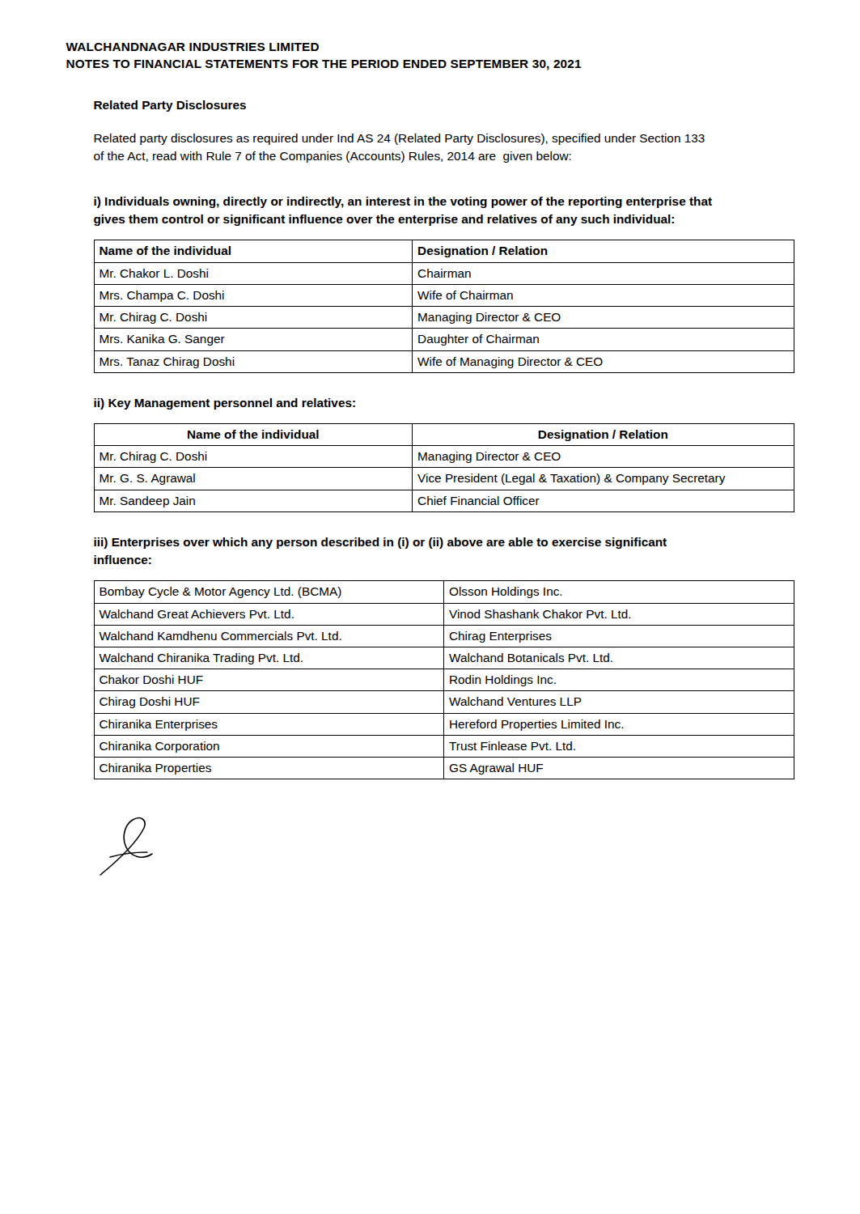WALCHANDNAGAR INDUSTRIES LIMITEDNOTES TO FINANCIAL STATEMENTS FOR THE PERIOD ENDED SEPTEMBER 30, 2021
Related Party Disclosures
Related party disclosures as required under Ind AS 24 (Related Party Disclosures), specified under Section 133 of the Act, read with Rule 7 of the Companies (Accounts) Rules, 2014 are given below:
i) Individuals owning, directly or indirectly, an interest in the voting power of the reporting enterprise that gives them control or significant influence over the enterprise and relatives of any such individual:
| Name of the individual | Designation / Relation |
| --- | --- |
| Mr. Chakor L. Doshi | Chairman |
| Mrs. Champa C. Doshi | Wife of Chairman |
| Mr. Chirag C. Doshi | Managing Director & CEO |
| Mrs. Kanika G. Sanger | Daughter of Chairman |
| Mrs. Tanaz Chirag Doshi | Wife of Managing Director & CEO |
ii) Key Management personnel and relatives:
| Name of the individual | Designation / Relation |
| --- | --- |
| Mr. Chirag C. Doshi | Managing Director & CEO |
| Mr. G. S. Agrawal | Vice President (Legal & Taxation) & Company Secretary |
| Mr. Sandeep Jain | Chief Financial Officer |
iii) Enterprises over which any person described in (i) or (ii) above are able to exercise significant influence:
| Bombay Cycle & Motor Agency Ltd. (BCMA) | Olsson Holdings Inc. |
| Walchand Great Achievers Pvt. Ltd. | Vinod Shashank Chakor Pvt. Ltd. |
| Walchand Kamdhenu Commercials Pvt. Ltd. | Chirag Enterprises |
| Walchand Chiranika Trading Pvt. Ltd. | Walchand Botanicals Pvt. Ltd. |
| Chakor Doshi HUF | Rodin Holdings Inc. |
| Chirag Doshi HUF | Walchand Ventures LLP |
| Chiranika Enterprises | Hereford Properties Limited Inc. |
| Chiranika Corporation | Trust Finlease Pvt. Ltd. |
| Chiranika Properties | GS Agrawal HUF |